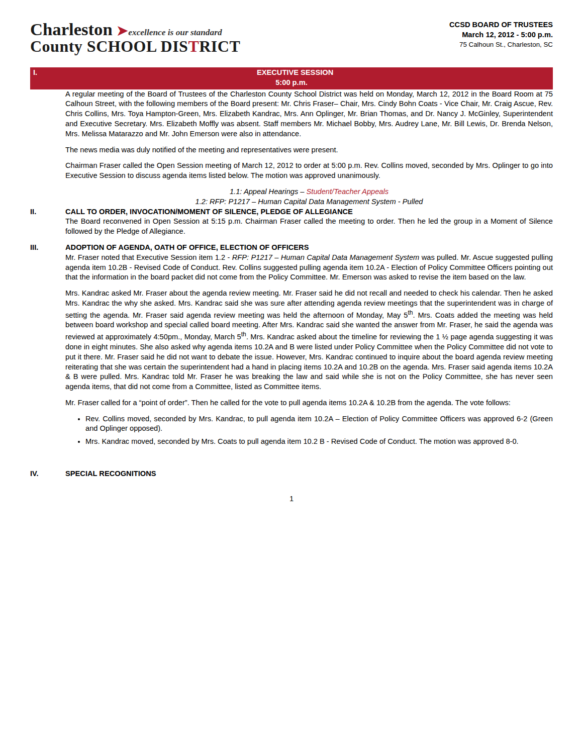Charleston ➤excellence is our standard
County SCHOOL DISTRICT
CCSD BOARD OF TRUSTEES
March 12, 2012 - 5:00 p.m.
75 Calhoun St., Charleston, SC
I. EXECUTIVE SESSION 5:00 p.m.
| | A regular meeting of the Board of Trustees of the Charleston County School District was held on Monday, March 12, 2012 in the Board Room at 75 Calhoun Street, with the following members of the Board present: Mr. Chris Fraser– Chair, Mrs. Cindy Bohn Coats - Vice Chair, Mr. Craig Ascue, Rev. Chris Collins, Mrs. Toya Hampton-Green, Mrs. Elizabeth Kandrac, Mrs. Ann Oplinger, Mr. Brian Thomas, and Dr. Nancy J. McGinley, Superintendent and Executive Secretary. Mrs. Elizabeth Moffly was absent. Staff members Mr. Michael Bobby, Mrs. Audrey Lane, Mr. Bill Lewis, Dr. Brenda Nelson, Mrs. Melissa Matarazzo and Mr. John Emerson were also in attendance. The news media was duly notified of the meeting and representatives were present. Chairman Fraser called the Open Session meeting of March 12, 2012 to order at 5:00 p.m. Rev. Collins moved, seconded by Mrs. Oplinger to go into Executive Session to discuss agenda items listed below. The motion was approved unanimously. 1.1: Appeal Hearings – Student/Teacher Appeals 1.2: RFP: P1217 – Human Capital Data Management System - Pulled |
| II. | CALL TO ORDER, INVOCATION/MOMENT OF SILENCE, PLEDGE OF ALLEGIANCE The Board reconvened in Open Session at 5:15 p.m. Chairman Fraser called the meeting to order. Then he led the group in a Moment of Silence followed by the Pledge of Allegiance. |
| III. | ADOPTION OF AGENDA, OATH OF OFFICE, ELECTION OF OFFICERS Mr. Fraser noted that Executive Session item 1.2 - RFP: P1217 – Human Capital Data Management System was pulled. Mr. Ascue suggested pulling agenda item 10.2B - Revised Code of Conduct. Rev. Collins suggested pulling agenda item 10.2A - Election of Policy Committee Officers pointing out that the information in the board packet did not come from the Policy Committee. Mr. Emerson was asked to revise the item based on the law. Mrs. Kandrac asked Mr. Fraser about the agenda review meeting. Mr. Fraser said he did not recall and needed to check his calendar. Then he asked Mrs. Kandrac the why she asked. Mrs. Kandrac said she was sure after attending agenda review meetings that the superintendent was in charge of setting the agenda. Mr. Fraser said agenda review meeting was held the afternoon of Monday, May 5 th . Mrs. Coats added the meeting was held between board workshop and special called board meeting. After Mrs. Kandrac said she wanted the answer from Mr. Fraser, he said the agenda was reviewed at approximately 4:50pm., Monday, March 5 th . Mrs. Kandrac asked about the timeline for reviewing the 1 ½ page agenda suggesting it was done in eight minutes. She also asked why agenda items 10.2A and B were listed under Policy Committee when the Policy Committee did not vote to put it there. Mr. Fraser said he did not want to debate the issue. However, Mrs. Kandrac continued to inquire about the board agenda review meeting reiterating that she was certain the superintendent had a hand in placing items 10.2A and 10.2B on the agenda. Mrs. Fraser said agenda items 10.2A & B were pulled. Mrs. Kandrac told Mr. Fraser he was breaking the law and said while she is not on the Policy Committee, she has never seen agenda items, that did not come from a Committee, listed as Committee items. Mr. Fraser called for a “point of order”. Then he called for the vote to pull agenda items 10.2A & 10.2B from the agenda. The vote follows: Rev. Collins moved, seconded by Mrs. Kandrac, to pull agenda item 10.2A – Election of Policy Committee Officers was approved 6-2 (Green and Oplinger opposed). Mrs. Kandrac moved, seconded by Mrs. Coats to pull agenda item 10.2 B - Revised Code of Conduct. The motion was approved 8-0. |
| IV. | SPECIAL RECOGNITIONS |
1